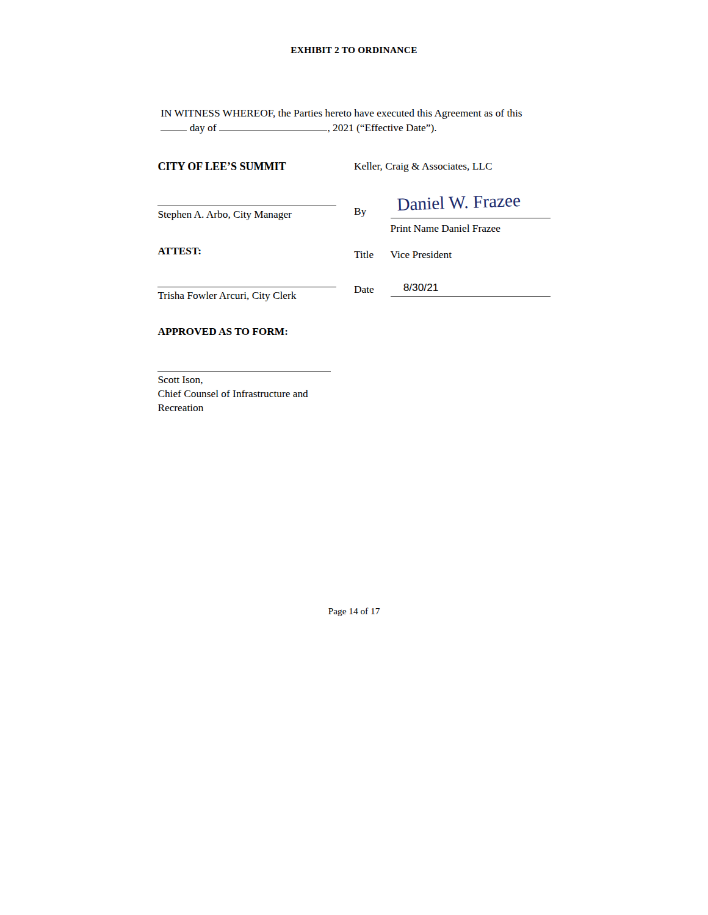EXHIBIT 2 TO ORDINANCE
IN WITNESS WHEREOF, the Parties hereto have executed this Agreement as of this day of , 2021 (“Effective Date”).
| CITY OF LEE’S SUMMIT Stephen A. Arbo, City Manager ATTEST: Trisha Fowler Arcuri, City Clerk APPROVED AS TO FORM: Scott Ison, Chief Counsel of Infrastructure and Recreation | Keller, Craig & Associates, LLC By Daniel W. Frazee Print Name Daniel Frazee Title Vice President Date 8/30/21 |
Page 14 of 17